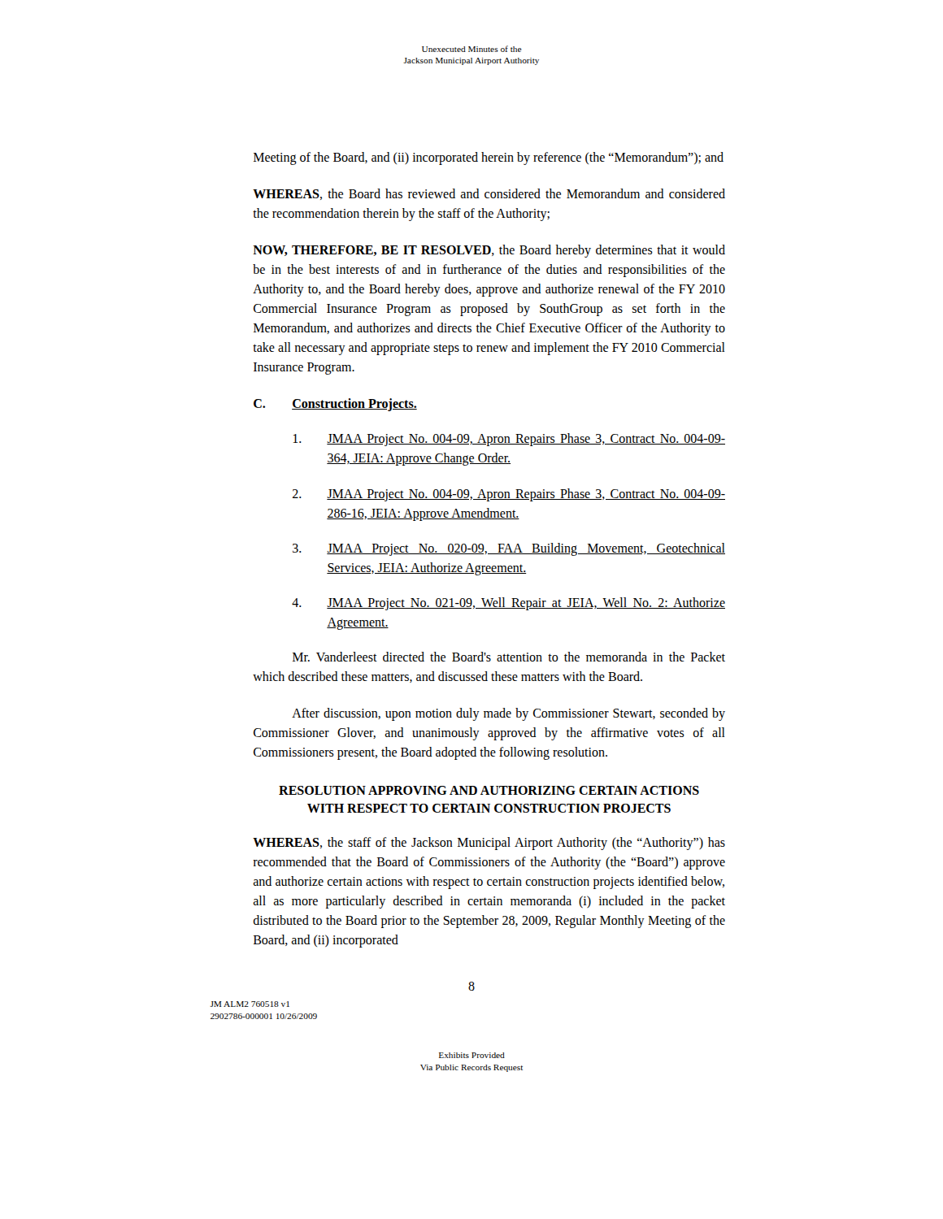Unexecuted Minutes of the
Jackson Municipal Airport Authority
Meeting of the Board, and (ii) incorporated herein by reference (the “Memorandum”); and
WHEREAS, the Board has reviewed and considered the Memorandum and considered the recommendation therein by the staff of the Authority;
NOW, THEREFORE, BE IT RESOLVED, the Board hereby determines that it would be in the best interests of and in furtherance of the duties and responsibilities of the Authority to, and the Board hereby does, approve and authorize renewal of the FY 2010 Commercial Insurance Program as proposed by SouthGroup as set forth in the Memorandum, and authorizes and directs the Chief Executive Officer of the Authority to take all necessary and appropriate steps to renew and implement the FY 2010 Commercial Insurance Program.
C.
Construction Projects.
1.
JMAA Project No. 004-09, Apron Repairs Phase 3, Contract No. 004-09-364, JEIA: Approve Change Order.
2.
JMAA Project No. 004-09, Apron Repairs Phase 3, Contract No. 004-09-286-16, JEIA: Approve Amendment.
3.
JMAA Project No. 020-09, FAA Building Movement, Geotechnical Services, JEIA: Authorize Agreement.
4.
JMAA Project No. 021-09, Well Repair at JEIA, Well No. 2: Authorize Agreement.
Mr. Vanderleest directed the Board's attention to the memoranda in the Packet which described these matters, and discussed these matters with the Board.
After discussion, upon motion duly made by Commissioner Stewart, seconded by Commissioner Glover, and unanimously approved by the affirmative votes of all Commissioners present, the Board adopted the following resolution.
RESOLUTION APPROVING AND AUTHORIZING CERTAIN ACTIONS
WITH RESPECT TO CERTAIN CONSTRUCTION PROJECTS
WHEREAS, the staff of the Jackson Municipal Airport Authority (the “Authority”) has recommended that the Board of Commissioners of the Authority (the “Board”) approve and authorize certain actions with respect to certain construction projects identified below, all as more particularly described in certain memoranda (i) included in the packet distributed to the Board prior to the September 28, 2009, Regular Monthly Meeting of the Board, and (ii) incorporated
8
JM ALM2 760518 v1
2902786-000001 10/26/2009
Exhibits Provided
Via Public Records Request